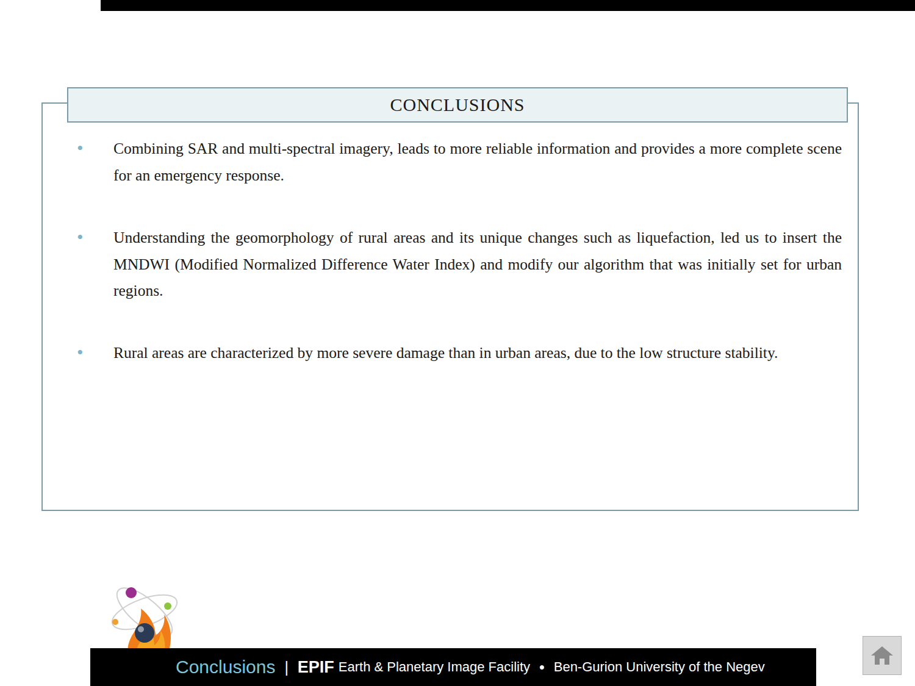Conclusions
Combining SAR and multi-spectral imagery, leads to more reliable information and provides a more complete scene for an emergency response.
Understanding the geomorphology of rural areas and its unique changes such as liquefaction, led us to insert the MNDWI (Modified Normalized Difference Water Index) and modify our algorithm that was initially set for urban regions.
Rural areas are characterized by more severe damage than in urban areas, due to the low structure stability.
Conclusions | EPIF Earth & Planetary Image Facility • Ben-Gurion University of the Negev